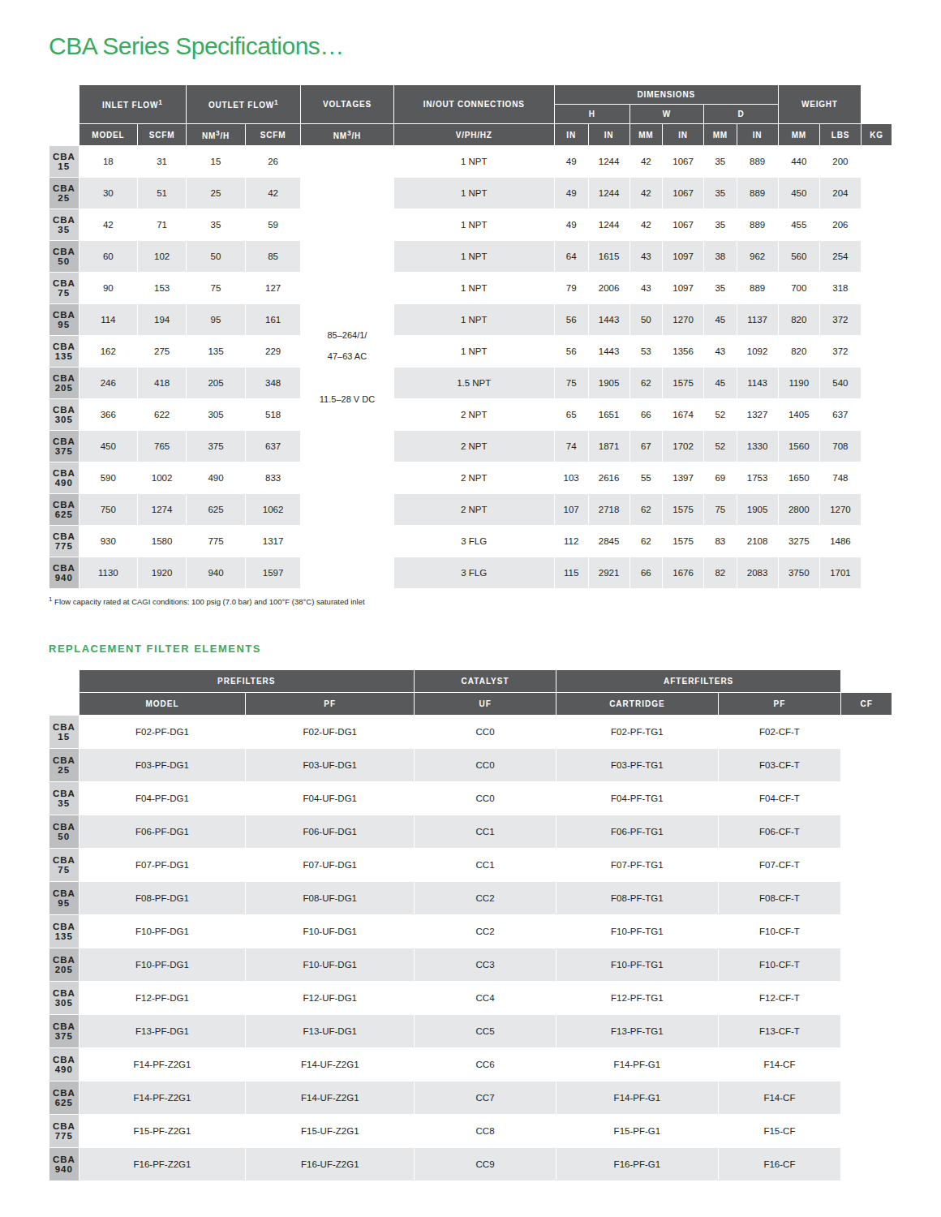CBA Series Specifications…
| | INLET FLOW 1 | OUTLET FLOW 1 | VOLTAGES | IN/OUT CONNECTIONS | DIMENSIONS | WEIGHT |
| --- | --- | --- | --- | --- | --- | --- |
| H | W | D |
| MODEL | SCFM | NM 3 /H | SCFM | NM 3 /H | V/PH/HZ | IN | IN | MM | IN | MM | IN | MM | LBS | KG |
| CBA 15 | 18 | 31 | 15 | 26 | 85–264/1/ 47–63 AC 11.5–28 V DC | 1 NPT | 49 | 1244 | 42 | 1067 | 35 | 889 | 440 | 200 |
| CBA 25 | 30 | 51 | 25 | 42 | 1 NPT | 49 | 1244 | 42 | 1067 | 35 | 889 | 450 | 204 |
| CBA 35 | 42 | 71 | 35 | 59 | 1 NPT | 49 | 1244 | 42 | 1067 | 35 | 889 | 455 | 206 |
| CBA 50 | 60 | 102 | 50 | 85 | 1 NPT | 64 | 1615 | 43 | 1097 | 38 | 962 | 560 | 254 |
| CBA 75 | 90 | 153 | 75 | 127 | 1 NPT | 79 | 2006 | 43 | 1097 | 35 | 889 | 700 | 318 |
| CBA 95 | 114 | 194 | 95 | 161 | 1 NPT | 56 | 1443 | 50 | 1270 | 45 | 1137 | 820 | 372 |
| CBA 135 | 162 | 275 | 135 | 229 | 1 NPT | 56 | 1443 | 53 | 1356 | 43 | 1092 | 820 | 372 |
| CBA 205 | 246 | 418 | 205 | 348 | 1.5 NPT | 75 | 1905 | 62 | 1575 | 45 | 1143 | 1190 | 540 |
| CBA 305 | 366 | 622 | 305 | 518 | 2 NPT | 65 | 1651 | 66 | 1674 | 52 | 1327 | 1405 | 637 |
| CBA 375 | 450 | 765 | 375 | 637 | 2 NPT | 74 | 1871 | 67 | 1702 | 52 | 1330 | 1560 | 708 |
| CBA 490 | 590 | 1002 | 490 | 833 | 2 NPT | 103 | 2616 | 55 | 1397 | 69 | 1753 | 1650 | 748 |
| CBA 625 | 750 | 1274 | 625 | 1062 | 2 NPT | 107 | 2718 | 62 | 1575 | 75 | 1905 | 2800 | 1270 |
| CBA 775 | 930 | 1580 | 775 | 1317 | 3 FLG | 112 | 2845 | 62 | 1575 | 83 | 2108 | 3275 | 1486 |
| CBA 940 | 1130 | 1920 | 940 | 1597 | 3 FLG | 115 | 2921 | 66 | 1676 | 82 | 2083 | 3750 | 1701 |
1 Flow capacity rated at CAGI conditions: 100 psig (7.0 bar) and 100°F (38°C) saturated inlet
REPLACEMENT FILTER ELEMENTS
| | PREFILTERS | CATALYST | AFTERFILTERS |
| --- | --- | --- | --- |
| MODEL | PF | UF | CARTRIDGE | PF | CF |
| CBA 15 | F02-PF-DG1 | F02-UF-DG1 | CC0 | F02-PF-TG1 | F02-CF-T |
| CBA 25 | F03-PF-DG1 | F03-UF-DG1 | CC0 | F03-PF-TG1 | F03-CF-T |
| CBA 35 | F04-PF-DG1 | F04-UF-DG1 | CC0 | F04-PF-TG1 | F04-CF-T |
| CBA 50 | F06-PF-DG1 | F06-UF-DG1 | CC1 | F06-PF-TG1 | F06-CF-T |
| CBA 75 | F07-PF-DG1 | F07-UF-DG1 | CC1 | F07-PF-TG1 | F07-CF-T |
| CBA 95 | F08-PF-DG1 | F08-UF-DG1 | CC2 | F08-PF-TG1 | F08-CF-T |
| CBA 135 | F10-PF-DG1 | F10-UF-DG1 | CC2 | F10-PF-TG1 | F10-CF-T |
| CBA 205 | F10-PF-DG1 | F10-UF-DG1 | CC3 | F10-PF-TG1 | F10-CF-T |
| CBA 305 | F12-PF-DG1 | F12-UF-DG1 | CC4 | F12-PF-TG1 | F12-CF-T |
| CBA 375 | F13-PF-DG1 | F13-UF-DG1 | CC5 | F13-PF-TG1 | F13-CF-T |
| CBA 490 | F14-PF-Z2G1 | F14-UF-Z2G1 | CC6 | F14-PF-G1 | F14-CF |
| CBA 625 | F14-PF-Z2G1 | F14-UF-Z2G1 | CC7 | F14-PF-G1 | F14-CF |
| CBA 775 | F15-PF-Z2G1 | F15-UF-Z2G1 | CC8 | F15-PF-G1 | F15-CF |
| CBA 940 | F16-PF-Z2G1 | F16-UF-Z2G1 | CC9 | F16-PF-G1 | F16-CF |